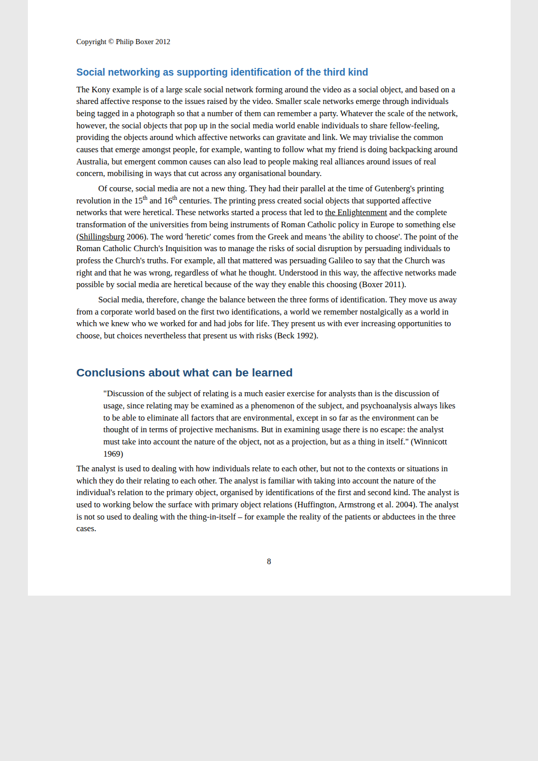Copyright © Philip Boxer 2012
Social networking as supporting identification of the third kind
The Kony example is of a large scale social network forming around the video as a social object, and based on a shared affective response to the issues raised by the video. Smaller scale networks emerge through individuals being tagged in a photograph so that a number of them can remember a party. Whatever the scale of the network, however, the social objects that pop up in the social media world enable individuals to share fellow-feeling, providing the objects around which affective networks can gravitate and link. We may trivialise the common causes that emerge amongst people, for example, wanting to follow what my friend is doing backpacking around Australia, but emergent common causes can also lead to people making real alliances around issues of real concern, mobilising in ways that cut across any organisational boundary.
Of course, social media are not a new thing. They had their parallel at the time of Gutenberg's printing revolution in the 15th and 16th centuries. The printing press created social objects that supported affective networks that were heretical. These networks started a process that led to the Enlightenment and the complete transformation of the universities from being instruments of Roman Catholic policy in Europe to something else (Shillingsburg 2006). The word 'heretic' comes from the Greek and means 'the ability to choose'. The point of the Roman Catholic Church's Inquisition was to manage the risks of social disruption by persuading individuals to profess the Church's truths. For example, all that mattered was persuading Galileo to say that the Church was right and that he was wrong, regardless of what he thought. Understood in this way, the affective networks made possible by social media are heretical because of the way they enable this choosing (Boxer 2011).
Social media, therefore, change the balance between the three forms of identification. They move us away from a corporate world based on the first two identifications, a world we remember nostalgically as a world in which we knew who we worked for and had jobs for life. They present us with ever increasing opportunities to choose, but choices nevertheless that present us with risks (Beck 1992).
Conclusions about what can be learned
"Discussion of the subject of relating is a much easier exercise for analysts than is the discussion of usage, since relating may be examined as a phenomenon of the subject, and psychoanalysis always likes to be able to eliminate all factors that are environmental, except in so far as the environment can be thought of in terms of projective mechanisms. But in examining usage there is no escape: the analyst must take into account the nature of the object, not as a projection, but as a thing in itself." (Winnicott 1969)
The analyst is used to dealing with how individuals relate to each other, but not to the contexts or situations in which they do their relating to each other. The analyst is familiar with taking into account the nature of the individual's relation to the primary object, organised by identifications of the first and second kind. The analyst is used to working below the surface with primary object relations (Huffington, Armstrong et al. 2004). The analyst is not so used to dealing with the thing-in-itself – for example the reality of the patients or abductees in the three cases.
8